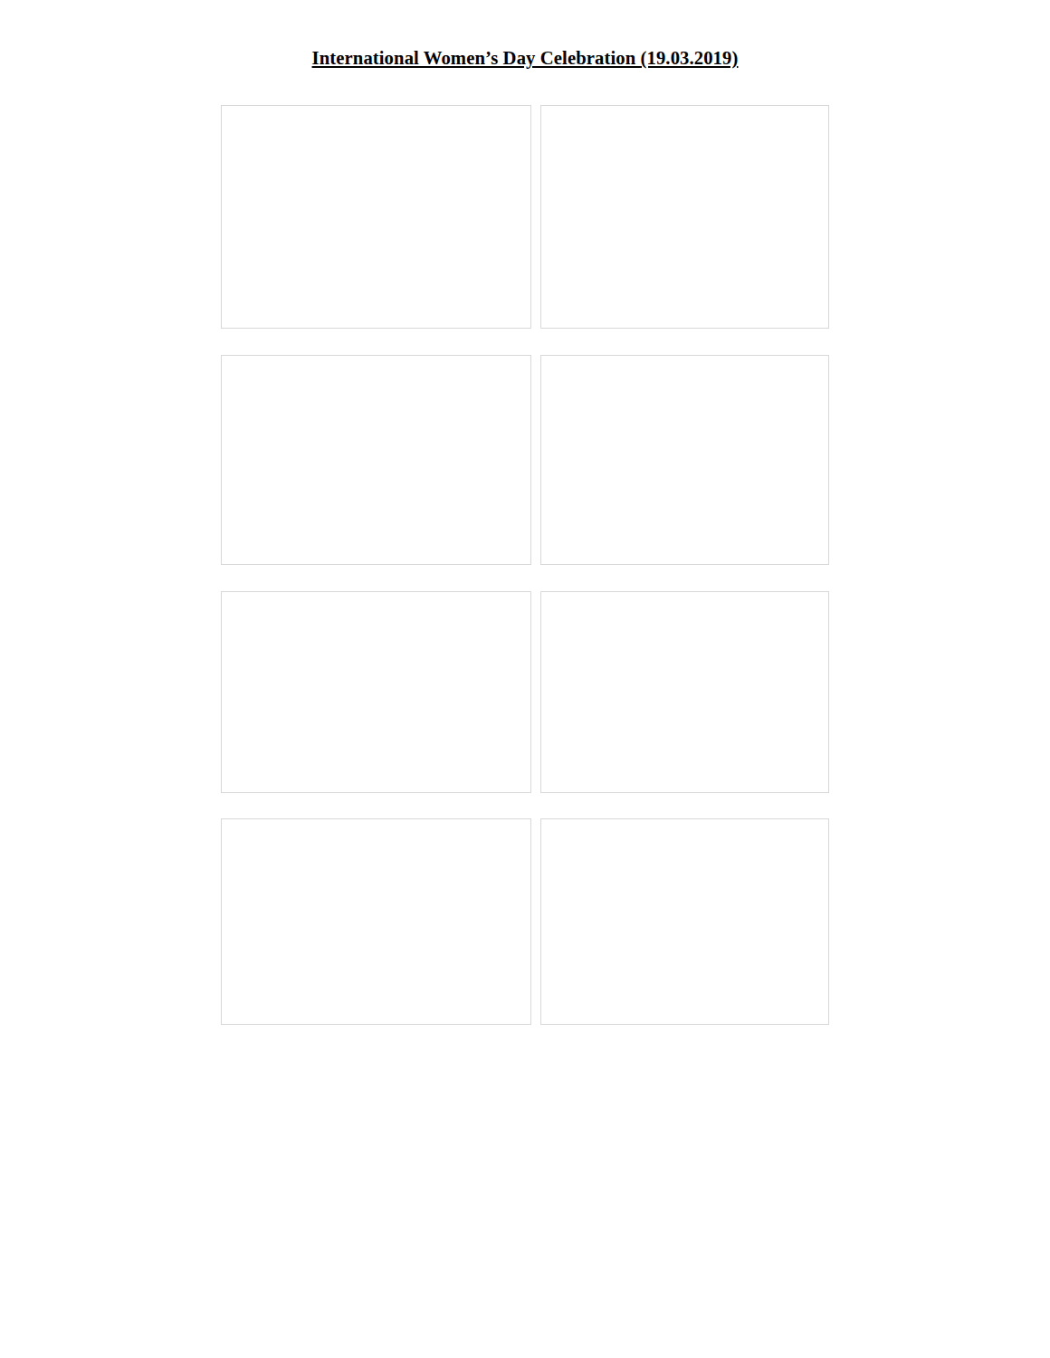International Women’s Day Celebration (19.03.2019)